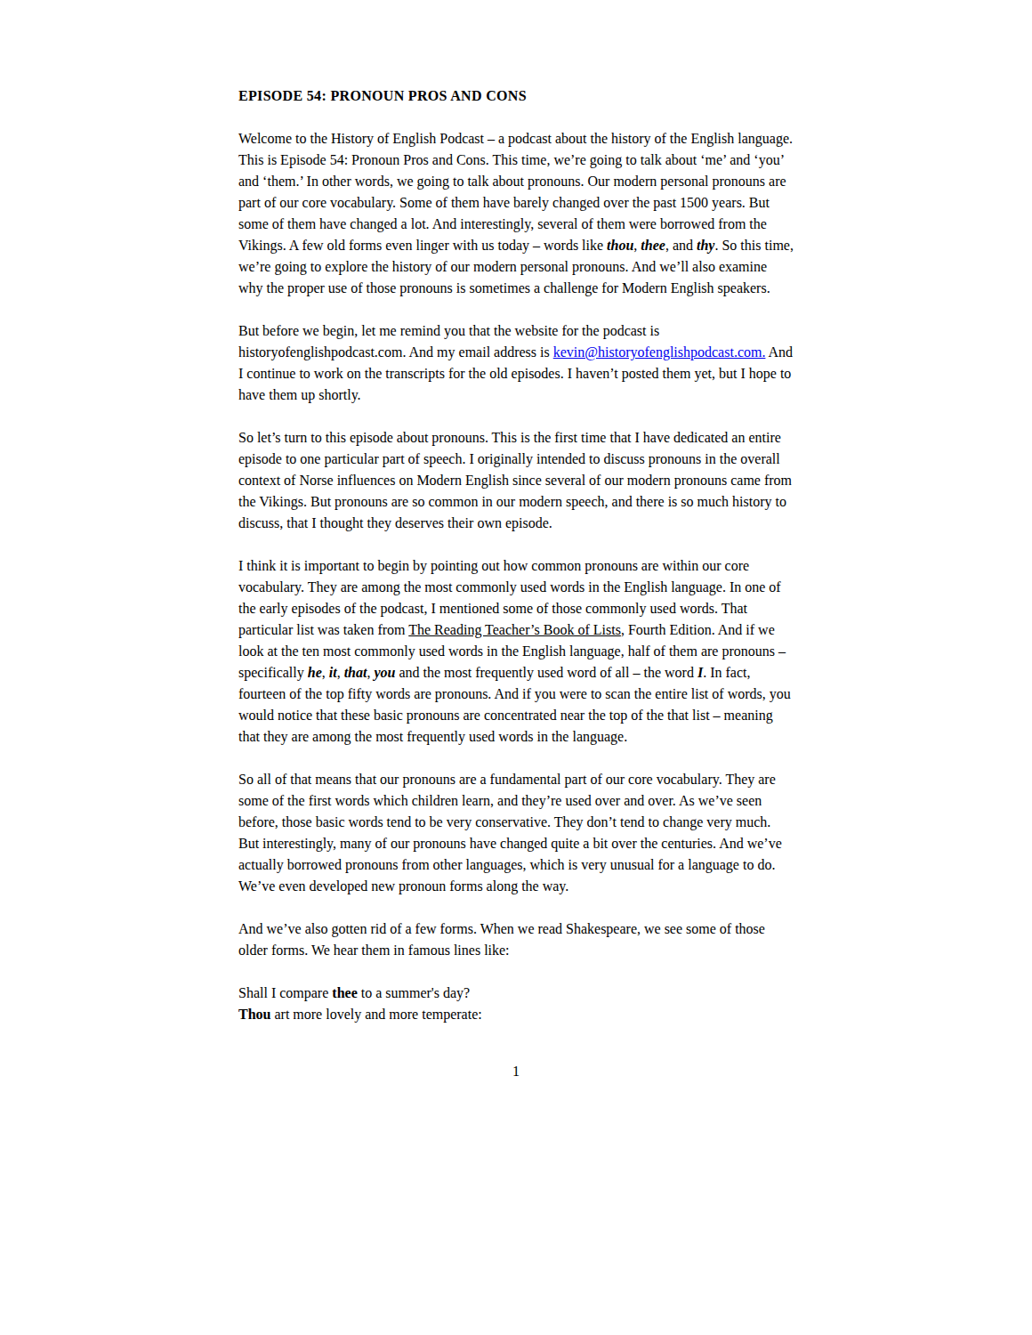EPISODE 54: PRONOUN PROS AND CONS
Welcome to the History of English Podcast – a podcast about the history of the English language. This is Episode 54: Pronoun Pros and Cons. This time, we’re going to talk about ‘me’ and ‘you’ and ‘them.’ In other words, we going to talk about pronouns. Our modern personal pronouns are part of our core vocabulary. Some of them have barely changed over the past 1500 years. But some of them have changed a lot. And interestingly, several of them were borrowed from the Vikings. A few old forms even linger with us today – words like thou, thee, and thy. So this time, we’re going to explore the history of our modern personal pronouns. And we’ll also examine why the proper use of those pronouns is sometimes a challenge for Modern English speakers.
But before we begin, let me remind you that the website for the podcast is historyofenglishpodcast.com. And my email address is kevin@historyofenglishpodcast.com. And I continue to work on the transcripts for the old episodes. I haven’t posted them yet, but I hope to have them up shortly.
So let’s turn to this episode about pronouns. This is the first time that I have dedicated an entire episode to one particular part of speech. I originally intended to discuss pronouns in the overall context of Norse influences on Modern English since several of our modern pronouns came from the Vikings. But pronouns are so common in our modern speech, and there is so much history to discuss, that I thought they deserves their own episode.
I think it is important to begin by pointing out how common pronouns are within our core vocabulary. They are among the most commonly used words in the English language. In one of the early episodes of the podcast, I mentioned some of those commonly used words. That particular list was taken from The Reading Teacher’s Book of Lists, Fourth Edition. And if we look at the ten most commonly used words in the English language, half of them are pronouns – specifically he, it, that, you and the most frequently used word of all – the word I. In fact, fourteen of the top fifty words are pronouns. And if you were to scan the entire list of words, you would notice that these basic pronouns are concentrated near the top of the that list – meaning that they are among the most frequently used words in the language.
So all of that means that our pronouns are a fundamental part of our core vocabulary. They are some of the first words which children learn, and they’re used over and over. As we’ve seen before, those basic words tend to be very conservative. They don’t tend to change very much. But interestingly, many of our pronouns have changed quite a bit over the centuries. And we’ve actually borrowed pronouns from other languages, which is very unusual for a language to do. We’ve even developed new pronoun forms along the way.
And we’ve also gotten rid of a few forms. When we read Shakespeare, we see some of those older forms. We hear them in famous lines like:
Shall I compare thee to a summer's day?
Thou art more lovely and more temperate:
1